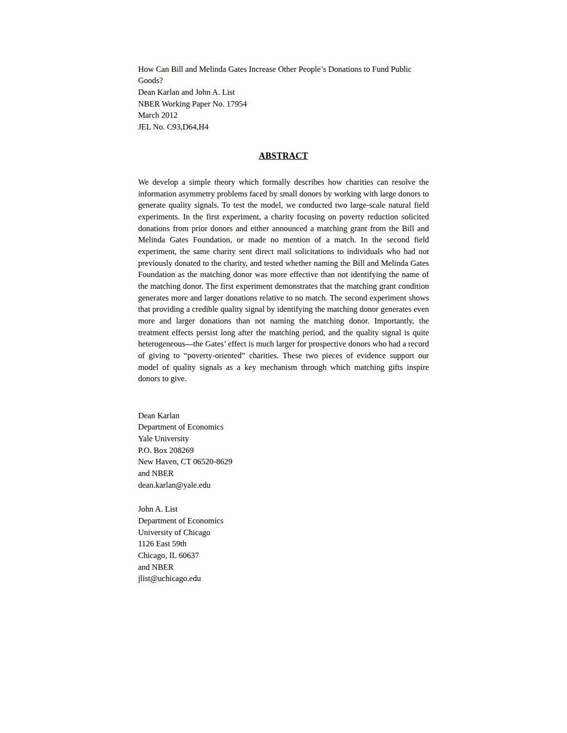How Can Bill and Melinda Gates Increase Other People’s Donations to Fund Public Goods?
Dean Karlan and John A. List
NBER Working Paper No. 17954
March 2012
JEL No. C93,D64,H4
ABSTRACT
We develop a simple theory which formally describes how charities can resolve the information asymmetry problems faced by small donors by working with large donors to generate quality signals. To test the model, we conducted two large-scale natural field experiments. In the first experiment, a charity focusing on poverty reduction solicited donations from prior donors and either announced a matching grant from the Bill and Melinda Gates Foundation, or made no mention of a match. In the second field experiment, the same charity sent direct mail solicitations to individuals who had not previously donated to the charity, and tested whether naming the Bill and Melinda Gates Foundation as the matching donor was more effective than not identifying the name of the matching donor. The first experiment demonstrates that the matching grant condition generates more and larger donations relative to no match. The second experiment shows that providing a credible quality signal by identifying the matching donor generates even more and larger donations than not naming the matching donor. Importantly, the treatment effects persist long after the matching period, and the quality signal is quite heterogeneous—the Gates’ effect is much larger for prospective donors who had a record of giving to “poverty-oriented” charities. These two pieces of evidence support our model of quality signals as a key mechanism through which matching gifts inspire donors to give.
Dean Karlan
Department of Economics
Yale University
P.O. Box 208269
New Haven, CT 06520-8629
and NBER
dean.karlan@yale.edu
John A. List
Department of Economics
University of Chicago
1126 East 59th
Chicago, IL 60637
and NBER
jlist@uchicago.edu